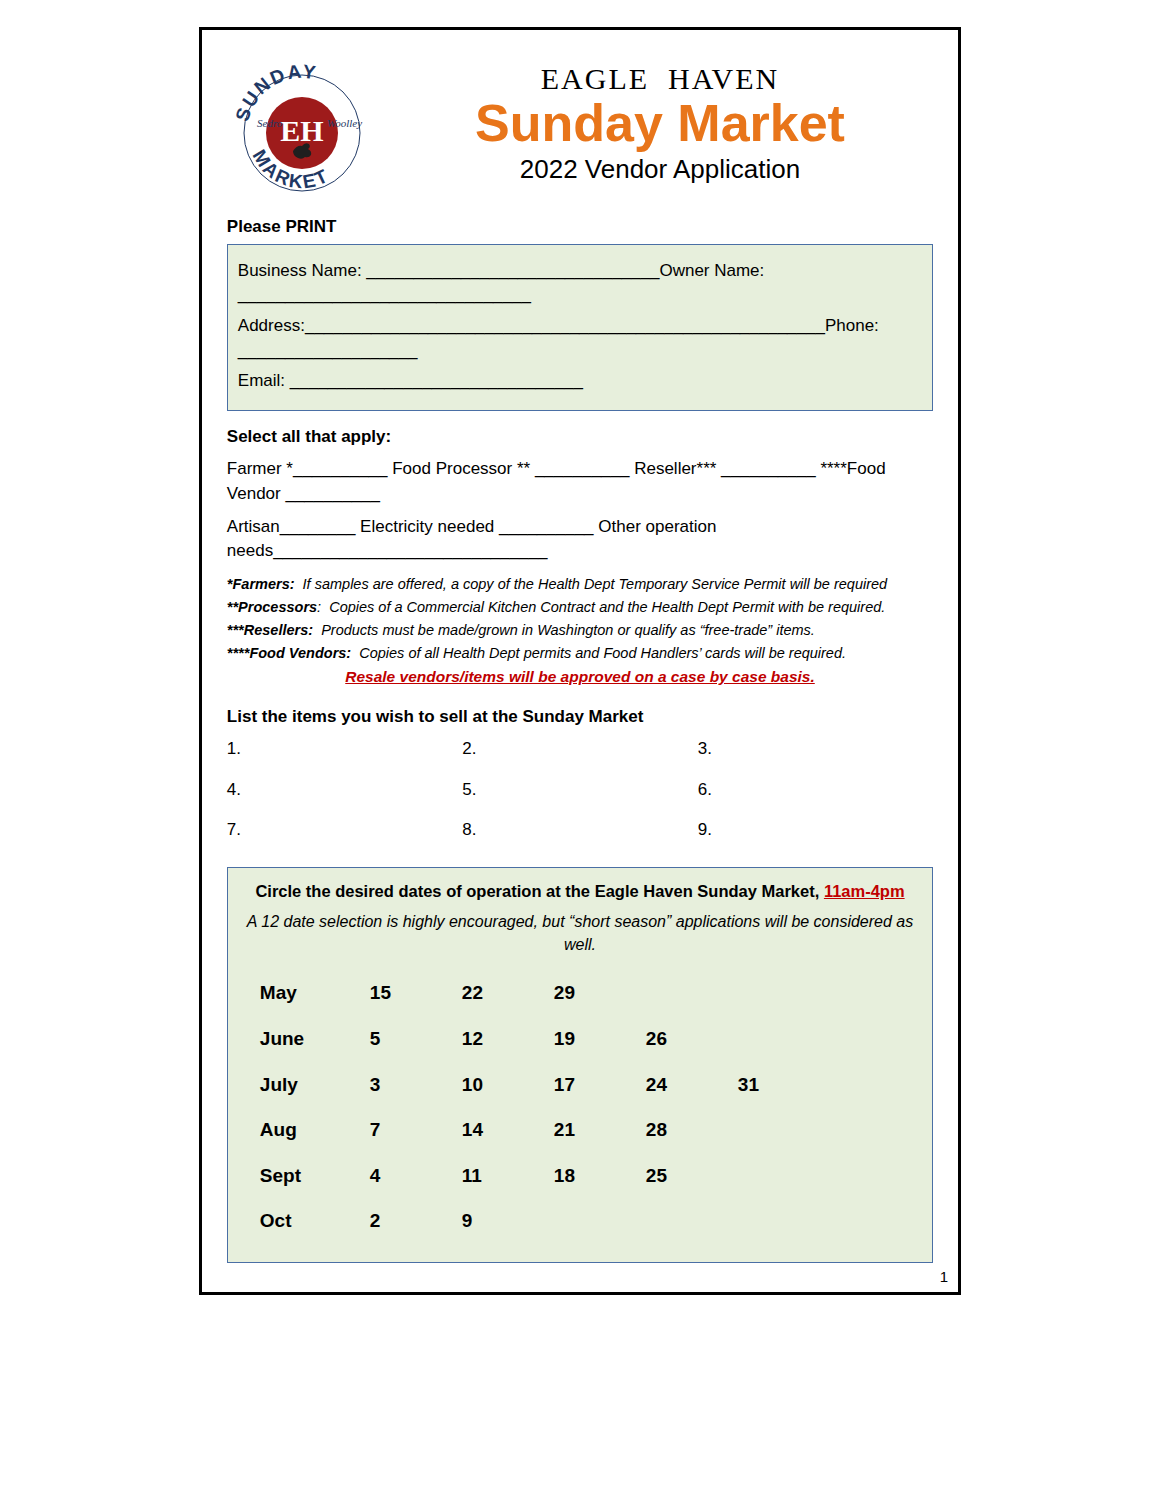SUNDAY MARKET EH Sedro Woolley
EAGLE HAVEN
Sunday Market
2022 Vendor Application
Please PRINT
Business Name: _______________________________Owner Name: _______________________________
Address:_______________________________________________________Phone: ___________________
Email: _______________________________
Select all that apply:
Farmer *__________ Food Processor ** __________ Reseller*** __________ ****Food Vendor __________
Artisan________ Electricity needed __________ Other operation needs_____________________________
*Farmers: If samples are offered, a copy of the Health Dept Temporary Service Permit will be required
**Processors: Copies of a Commercial Kitchen Contract and the Health Dept Permit with be required.
***Resellers: Products must be made/grown in Washington or qualify as “free-trade” items.
****Food Vendors: Copies of all Health Dept permits and Food Handlers’ cards will be required.
Resale vendors/items will be approved on a case by case basis.
List the items you wish to sell at the Sunday Market
| 1. | 2. | 3. |
| 4. | 5. | 6. |
| 7. | 8. | 9. |
Circle the desired dates of operation at the Eagle Haven Sunday Market, 11am-4pm
A 12 date selection is highly encouraged, but “short season” applications will be considered as well.
| May | 15 | 22 | 29 | | |
| June | 5 | 12 | 19 | 26 | |
| July | 3 | 10 | 17 | 24 | 31 |
| Aug | 7 | 14 | 21 | 28 | |
| Sept | 4 | 11 | 18 | 25 | |
| Oct | 2 | 9 | | | |
1